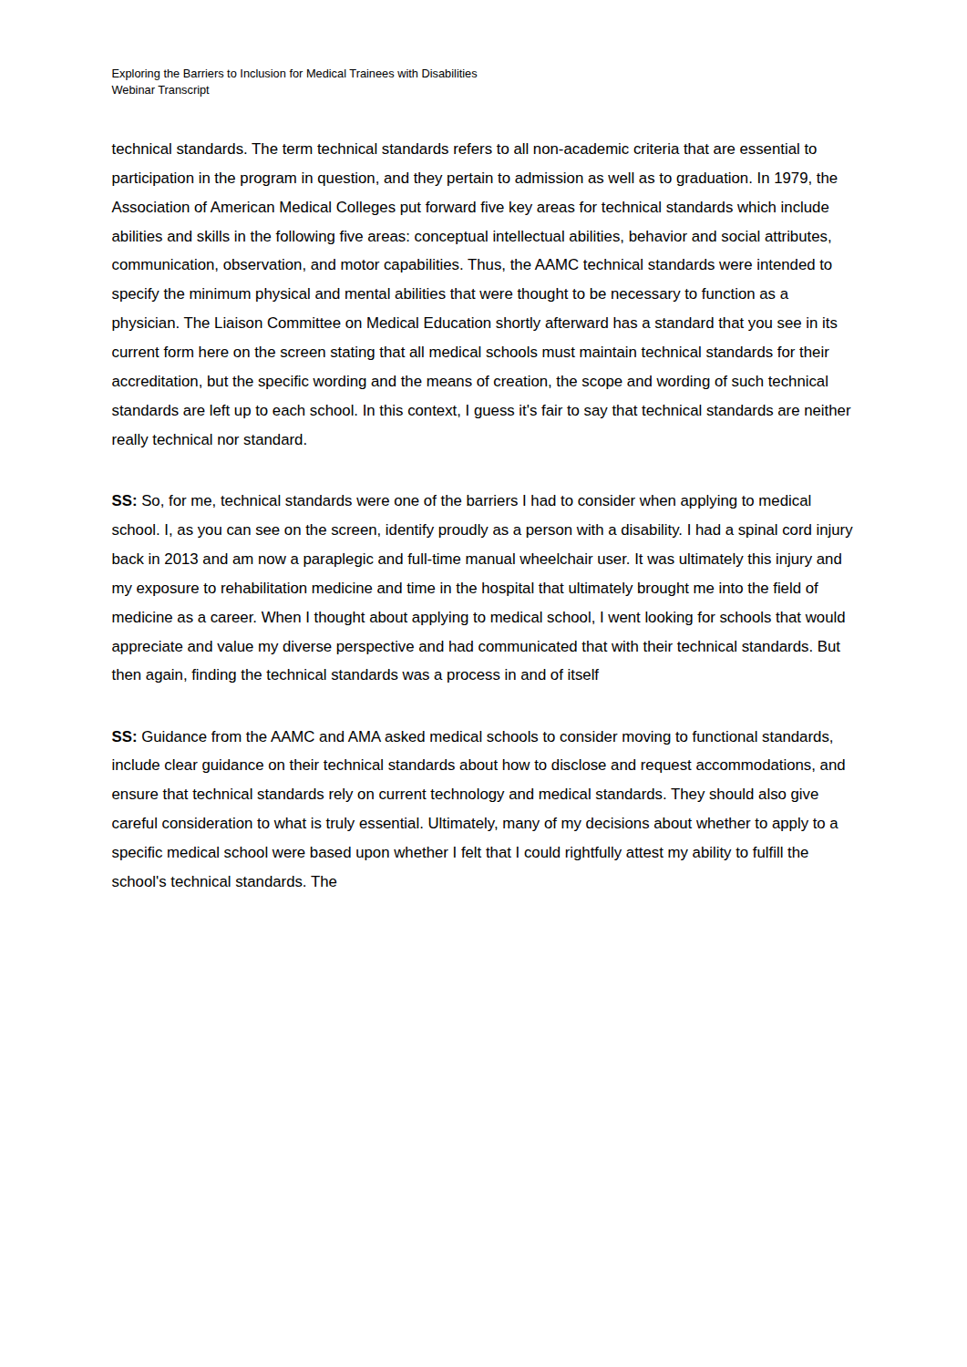Exploring the Barriers to Inclusion for Medical Trainees with Disabilities
Webinar Transcript
technical standards. The term technical standards refers to all non-academic criteria that are essential to participation in the program in question, and they pertain to admission as well as to graduation. In 1979, the Association of American Medical Colleges put forward five key areas for technical standards which include abilities and skills in the following five areas: conceptual intellectual abilities, behavior and social attributes, communication, observation, and motor capabilities. Thus, the AAMC technical standards were intended to specify the minimum physical and mental abilities that were thought to be necessary to function as a physician. The Liaison Committee on Medical Education shortly afterward has a standard that you see in its current form here on the screen stating that all medical schools must maintain technical standards for their accreditation, but the specific wording and the means of creation, the scope and wording of such technical standards are left up to each school. In this context, I guess it's fair to say that technical standards are neither really technical nor standard.
SS: So, for me, technical standards were one of the barriers I had to consider when applying to medical school. I, as you can see on the screen, identify proudly as a person with a disability. I had a spinal cord injury back in 2013 and am now a paraplegic and full-time manual wheelchair user. It was ultimately this injury and my exposure to rehabilitation medicine and time in the hospital that ultimately brought me into the field of medicine as a career. When I thought about applying to medical school, I went looking for schools that would appreciate and value my diverse perspective and had communicated that with their technical standards. But then again, finding the technical standards was a process in and of itself
SS: Guidance from the AAMC and AMA asked medical schools to consider moving to functional standards, include clear guidance on their technical standards about how to disclose and request accommodations, and ensure that technical standards rely on current technology and medical standards. They should also give careful consideration to what is truly essential. Ultimately, many of my decisions about whether to apply to a specific medical school were based upon whether I felt that I could rightfully attest my ability to fulfill the school's technical standards. The